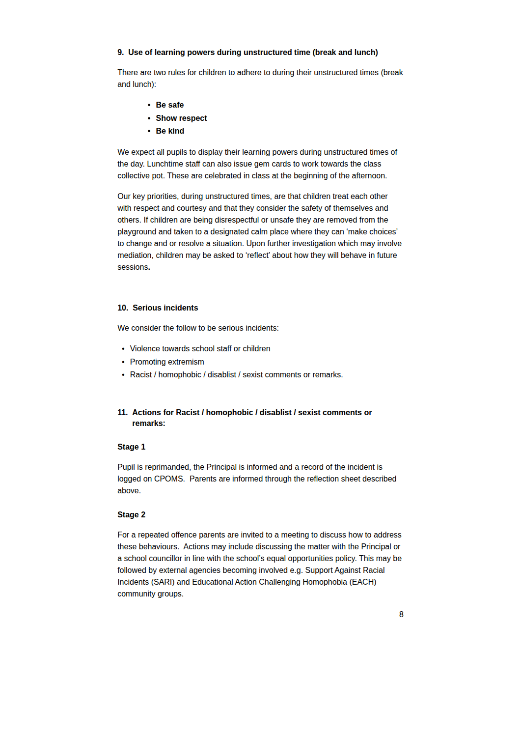9. Use of learning powers during unstructured time (break and lunch)
There are two rules for children to adhere to during their unstructured times (break and lunch):
Be safe
Show respect
Be kind
We expect all pupils to display their learning powers during unstructured times of the day. Lunchtime staff can also issue gem cards to work towards the class collective pot. These are celebrated in class at the beginning of the afternoon.
Our key priorities, during unstructured times, are that children treat each other with respect and courtesy and that they consider the safety of themselves and others. If children are being disrespectful or unsafe they are removed from the playground and taken to a designated calm place where they can ‘make choices’ to change and or resolve a situation. Upon further investigation which may involve mediation, children may be asked to ‘reflect’ about how they will behave in future sessions.
10. Serious incidents
We consider the follow to be serious incidents:
Violence towards school staff or children
Promoting extremism
Racist / homophobic / disablist / sexist comments or remarks.
11. Actions for Racist / homophobic / disablist / sexist comments or remarks:
Stage 1
Pupil is reprimanded, the Principal is informed and a record of the incident is logged on CPOMS. Parents are informed through the reflection sheet described above.
Stage 2
For a repeated offence parents are invited to a meeting to discuss how to address these behaviours. Actions may include discussing the matter with the Principal or a school councillor in line with the school’s equal opportunities policy. This may be followed by external agencies becoming involved e.g. Support Against Racial Incidents (SARI) and Educational Action Challenging Homophobia (EACH) community groups.
8